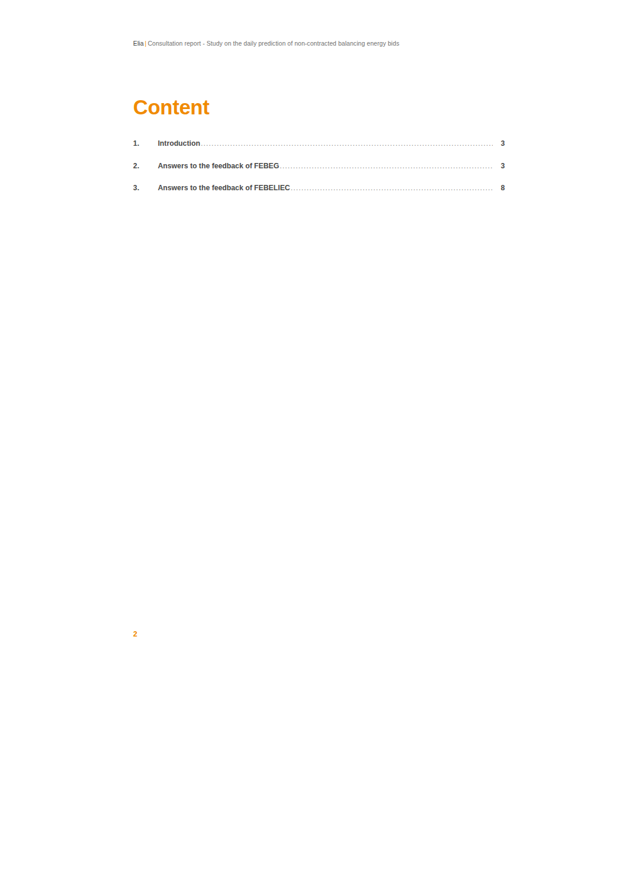Elia|Consultation report - Study on the daily prediction of non-contracted balancing energy bids
Content
1. Introduction ........................................................................................................................................... 3
2. Answers to the feedback of FEBEG ............................................................................................................. 3
3. Answers to the feedback of FEBELIEC ......................................................................................................... 8
2